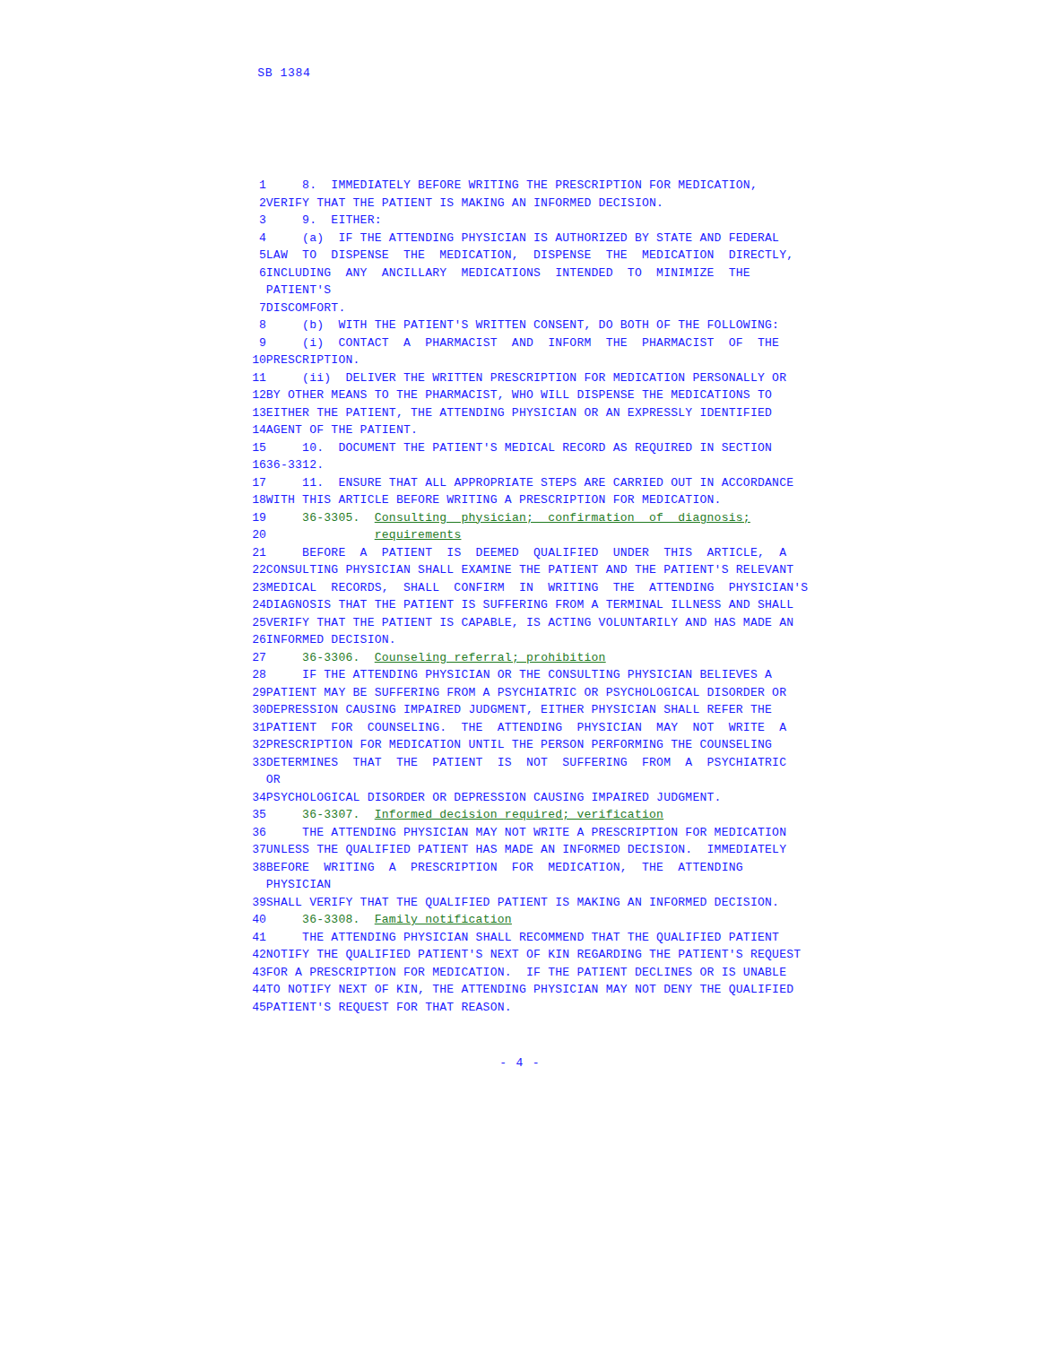SB 1384
| 1 | 8. IMMEDIATELY BEFORE WRITING THE PRESCRIPTION FOR MEDICATION, |
| 2 | VERIFY THAT THE PATIENT IS MAKING AN INFORMED DECISION. |
| 3 | 9. EITHER: |
| 4 | (a) IF THE ATTENDING PHYSICIAN IS AUTHORIZED BY STATE AND FEDERAL |
| 5 | LAW TO DISPENSE THE MEDICATION, DISPENSE THE MEDICATION DIRECTLY, |
| 6 | INCLUDING ANY ANCILLARY MEDICATIONS INTENDED TO MINIMIZE THE PATIENT'S |
| 7 | DISCOMFORT. |
| 8 | (b) WITH THE PATIENT'S WRITTEN CONSENT, DO BOTH OF THE FOLLOWING: |
| 9 | (i) CONTACT A PHARMACIST AND INFORM THE PHARMACIST OF THE |
| 10 | PRESCRIPTION. |
| 11 | (ii) DELIVER THE WRITTEN PRESCRIPTION FOR MEDICATION PERSONALLY OR |
| 12 | BY OTHER MEANS TO THE PHARMACIST, WHO WILL DISPENSE THE MEDICATIONS TO |
| 13 | EITHER THE PATIENT, THE ATTENDING PHYSICIAN OR AN EXPRESSLY IDENTIFIED |
| 14 | AGENT OF THE PATIENT. |
| 15 | 10. DOCUMENT THE PATIENT'S MEDICAL RECORD AS REQUIRED IN SECTION |
| 16 | 36-3312. |
| 17 | 11. ENSURE THAT ALL APPROPRIATE STEPS ARE CARRIED OUT IN ACCORDANCE |
| 18 | WITH THIS ARTICLE BEFORE WRITING A PRESCRIPTION FOR MEDICATION. |
| 19 | 36-3305. Consulting physician; confirmation of diagnosis; |
| 20 | requirements |
| 21 | BEFORE A PATIENT IS DEEMED QUALIFIED UNDER THIS ARTICLE, A |
| 22 | CONSULTING PHYSICIAN SHALL EXAMINE THE PATIENT AND THE PATIENT'S RELEVANT |
| 23 | MEDICAL RECORDS, SHALL CONFIRM IN WRITING THE ATTENDING PHYSICIAN'S |
| 24 | DIAGNOSIS THAT THE PATIENT IS SUFFERING FROM A TERMINAL ILLNESS AND SHALL |
| 25 | VERIFY THAT THE PATIENT IS CAPABLE, IS ACTING VOLUNTARILY AND HAS MADE AN |
| 26 | INFORMED DECISION. |
| 27 | 36-3306. Counseling referral; prohibition |
| 28 | IF THE ATTENDING PHYSICIAN OR THE CONSULTING PHYSICIAN BELIEVES A |
| 29 | PATIENT MAY BE SUFFERING FROM A PSYCHIATRIC OR PSYCHOLOGICAL DISORDER OR |
| 30 | DEPRESSION CAUSING IMPAIRED JUDGMENT, EITHER PHYSICIAN SHALL REFER THE |
| 31 | PATIENT FOR COUNSELING. THE ATTENDING PHYSICIAN MAY NOT WRITE A |
| 32 | PRESCRIPTION FOR MEDICATION UNTIL THE PERSON PERFORMING THE COUNSELING |
| 33 | DETERMINES THAT THE PATIENT IS NOT SUFFERING FROM A PSYCHIATRIC OR |
| 34 | PSYCHOLOGICAL DISORDER OR DEPRESSION CAUSING IMPAIRED JUDGMENT. |
| 35 | 36-3307. Informed decision required; verification |
| 36 | THE ATTENDING PHYSICIAN MAY NOT WRITE A PRESCRIPTION FOR MEDICATION |
| 37 | UNLESS THE QUALIFIED PATIENT HAS MADE AN INFORMED DECISION. IMMEDIATELY |
| 38 | BEFORE WRITING A PRESCRIPTION FOR MEDICATION, THE ATTENDING PHYSICIAN |
| 39 | SHALL VERIFY THAT THE QUALIFIED PATIENT IS MAKING AN INFORMED DECISION. |
| 40 | 36-3308. Family notification |
| 41 | THE ATTENDING PHYSICIAN SHALL RECOMMEND THAT THE QUALIFIED PATIENT |
| 42 | NOTIFY THE QUALIFIED PATIENT'S NEXT OF KIN REGARDING THE PATIENT'S REQUEST |
| 43 | FOR A PRESCRIPTION FOR MEDICATION. IF THE PATIENT DECLINES OR IS UNABLE |
| 44 | TO NOTIFY NEXT OF KIN, THE ATTENDING PHYSICIAN MAY NOT DENY THE QUALIFIED |
| 45 | PATIENT'S REQUEST FOR THAT REASON. |
- 4 -